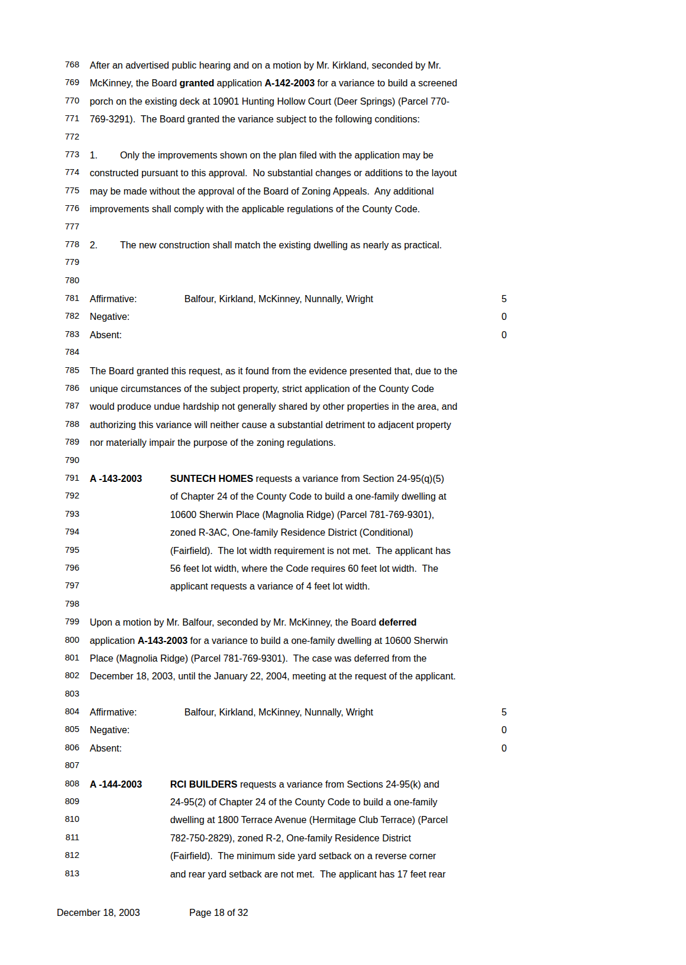768 After an advertised public hearing and on a motion by Mr. Kirkland, seconded by Mr.
769 McKinney, the Board granted application A-142-2003 for a variance to build a screened
770 porch on the existing deck at 10901 Hunting Hollow Court (Deer Springs) (Parcel 770-
771769-3291). The Board granted the variance subject to the following conditions:
772
7731. Only the improvements shown on the plan filed with the application may be
774 constructed pursuant to this approval. No substantial changes or additions to the layout
775 may be made without the approval of the Board of Zoning Appeals. Any additional
776 improvements shall comply with the applicable regulations of the County Code.
777
7782. The new construction shall match the existing dwelling as nearly as practical.
779
780
781 Affirmative: Balfour, Kirkland, McKinney, Nunnally, Wright 5
782 Negative: 0
783 Absent: 0
784
785 The Board granted this request, as it found from the evidence presented that, due to the
786 unique circumstances of the subject property, strict application of the County Code
787 would produce undue hardship not generally shared by other properties in the area, and
788 authorizing this variance will neither cause a substantial detriment to adjacent property
789 nor materially impair the purpose of the zoning regulations.
790
791 A -143-2003 SUNTECH HOMES requests a variance from Section 24-95(q)(5)
792
of Chapter 24 of the County Code to build a one-family dwelling at
793
10600 Sherwin Place (Magnolia Ridge) (Parcel 781-769-9301),
794
zoned R-3AC, One-family Residence District (Conditional)
795
(Fairfield). The lot width requirement is not met. The applicant has
796
56 feet lot width, where the Code requires 60 feet lot width. The
797
applicant requests a variance of 4 feet lot width.
798
799 Upon a motion by Mr. Balfour, seconded by Mr. McKinney, the Board deferred
800 application A-143-2003 for a variance to build a one-family dwelling at 10600 Sherwin
801 Place (Magnolia Ridge) (Parcel 781-769-9301). The case was deferred from the
802 December 18, 2003, until the January 22, 2004, meeting at the request of the applicant.
803
804 Affirmative: Balfour, Kirkland, McKinney, Nunnally, Wright 5
805 Negative: 0
806 Absent: 0
807
808 A -144-2003 RCI BUILDERS requests a variance from Sections 24-95(k) and
809
24-95(2) of Chapter 24 of the County Code to build a one-family
810
dwelling at 1800 Terrace Avenue (Hermitage Club Terrace) (Parcel
811
782-750-2829), zoned R-2, One-family Residence District
812
(Fairfield). The minimum side yard setback on a reverse corner
813
and rear yard setback are not met. The applicant has 17 feet rear
December 18, 2003 Page 18 of 32